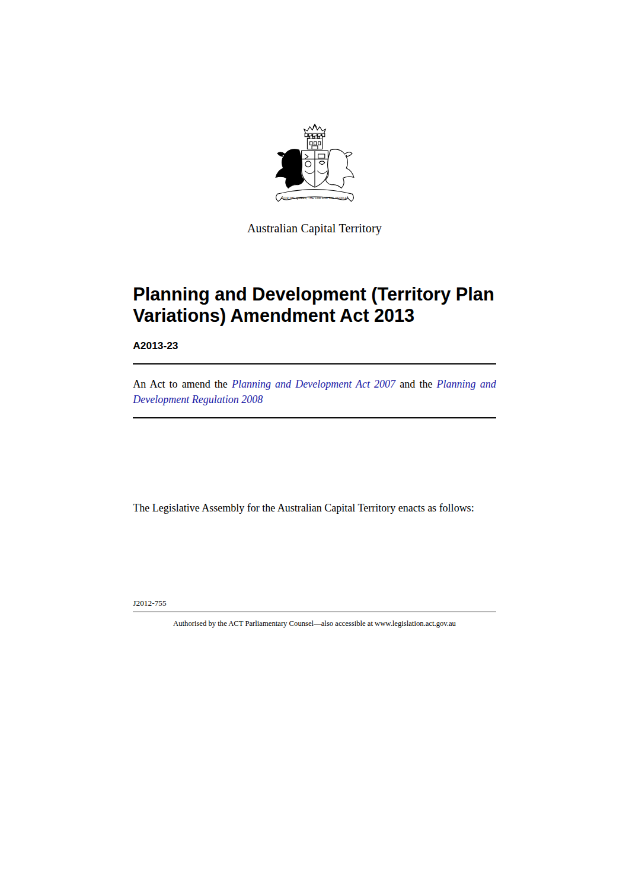FOR THE QUEEN, THE LAW AND THE PEOPLE
Australian Capital Territory
Planning and Development (Territory Plan Variations) Amendment Act 2013
A2013-23
An Act to amend the Planning and Development Act 2007 and the Planning and Development Regulation 2008
The Legislative Assembly for the Australian Capital Territory enacts as follows:
J2012-755
Authorised by the ACT Parliamentary Counsel—also accessible at www.legislation.act.gov.au